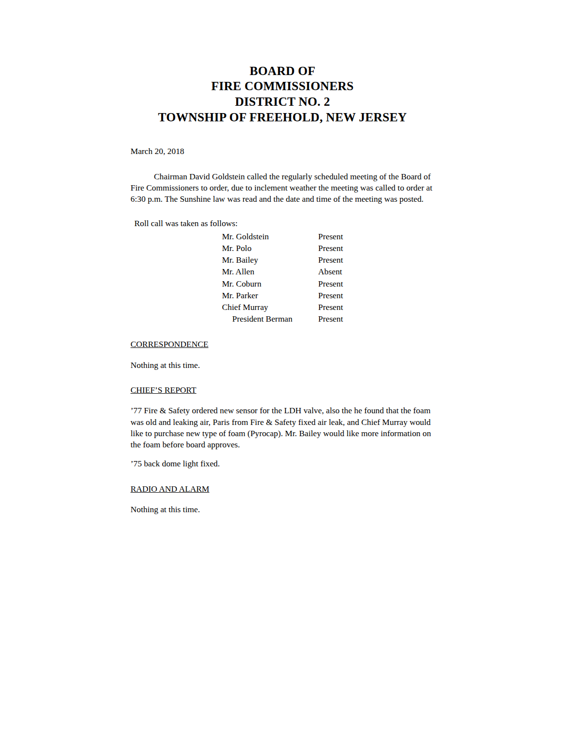BOARD OF FIRE COMMISSIONERS DISTRICT NO. 2 TOWNSHIP OF FREEHOLD, NEW JERSEY
March 20, 2018
Chairman David Goldstein called the regularly scheduled meeting of the Board of Fire Commissioners to order, due to inclement weather the meeting was called to order at 6:30 p.m. The Sunshine law was read and the date and time of the meeting was posted.
Roll call was taken as follows:
| Mr. Goldstein | Present |
| Mr. Polo | Present |
| Mr. Bailey | Present |
| Mr. Allen | Absent |
| Mr. Coburn | Present |
| Mr. Parker | Present |
| Chief Murray | Present |
| President Berman | Present |
CORRESPONDENCE
Nothing at this time.
CHIEF’S REPORT
’77 Fire & Safety ordered new sensor for the LDH valve, also the he found that the foam was old and leaking air, Paris from Fire & Safety fixed air leak, and Chief Murray would like to purchase new type of foam (Pyrocap). Mr. Bailey would like more information on the foam before board approves.
’75 back dome light fixed.
RADIO AND ALARM
Nothing at this time.